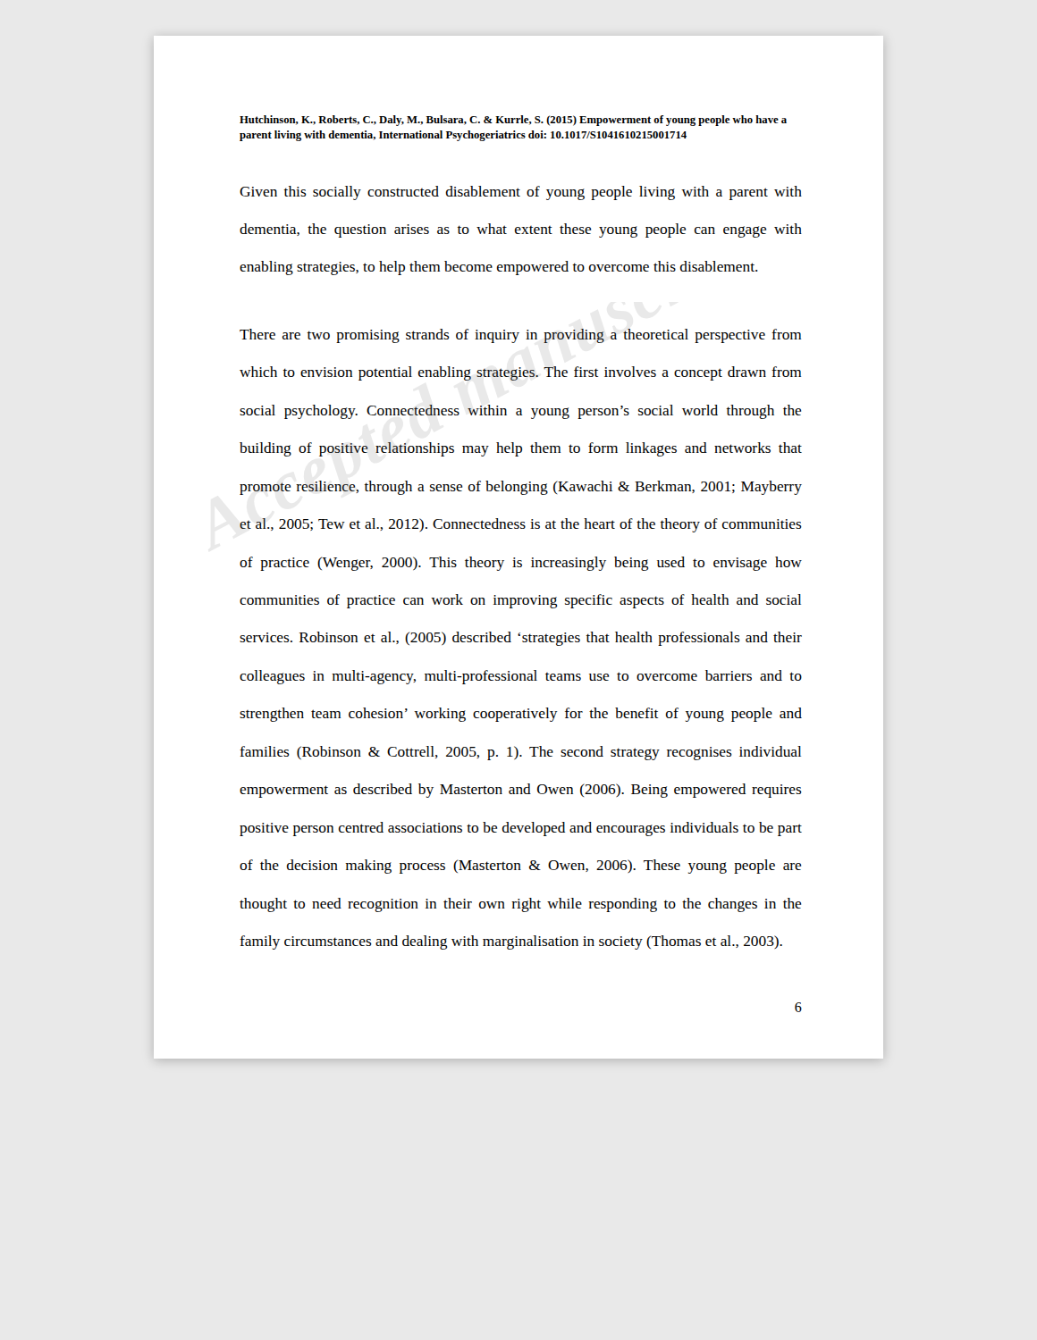Accepted manuscript
Hutchinson, K., Roberts, C., Daly, M., Bulsara, C. & Kurrle, S. (2015) Empowerment of young people who have a parent living with dementia, International Psychogeriatrics doi: 10.1017/S1041610215001714
Given this socially constructed disablement of young people living with a parent with dementia, the question arises as to what extent these young people can engage with enabling strategies, to help them become empowered to overcome this disablement.
There are two promising strands of inquiry in providing a theoretical perspective from which to envision potential enabling strategies. The first involves a concept drawn from social psychology. Connectedness within a young person’s social world through the building of positive relationships may help them to form linkages and networks that promote resilience, through a sense of belonging (Kawachi & Berkman, 2001; Mayberry et al., 2005; Tew et al., 2012). Connectedness is at the heart of the theory of communities of practice (Wenger, 2000). This theory is increasingly being used to envisage how communities of practice can work on improving specific aspects of health and social services. Robinson et al., (2005) described ‘strategies that health professionals and their colleagues in multi-agency, multi-professional teams use to overcome barriers and to strengthen team cohesion’ working cooperatively for the benefit of young people and families (Robinson & Cottrell, 2005, p. 1). The second strategy recognises individual empowerment as described by Masterton and Owen (2006). Being empowered requires positive person centred associations to be developed and encourages individuals to be part of the decision making process (Masterton & Owen, 2006). These young people are thought to need recognition in their own right while responding to the changes in the family circumstances and dealing with marginalisation in society (Thomas et al., 2003).
6